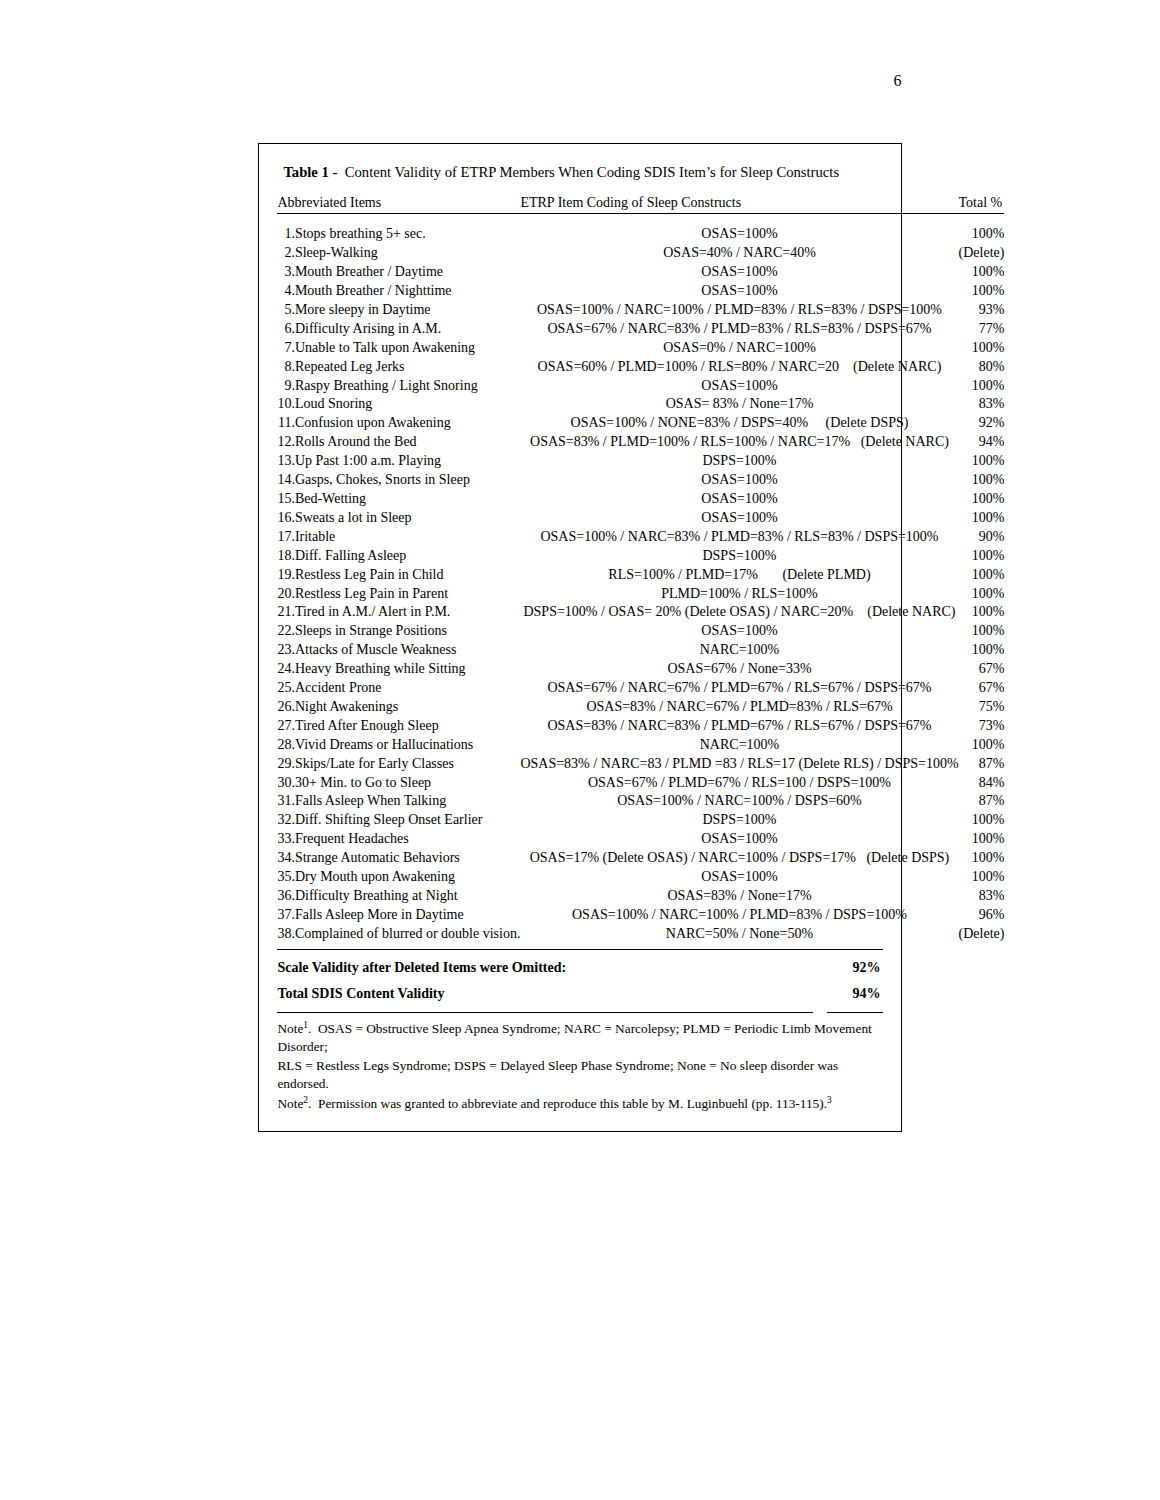6
Table 1 - Content Validity of ETRP Members When Coding SDIS Item’s for Sleep Constructs
| Abbreviated Items | ETRP Item Coding of Sleep Constructs | Total % |
| --- | --- | --- |
| 1. | Stops breathing 5+ sec. | OSAS=100% | 100% |
| 2. | Sleep-Walking | OSAS=40% / NARC=40% | (Delete) |
| 3. | Mouth Breather / Daytime | OSAS=100% | 100% |
| 4. | Mouth Breather / Nighttime | OSAS=100% | 100% |
| 5. | More sleepy in Daytime | OSAS=100% / NARC=100% / PLMD=83% / RLS=83% / DSPS=100% | 93% |
| 6. | Difficulty Arising in A.M. | OSAS=67% / NARC=83% / PLMD=83% / RLS=83% / DSPS=67% | 77% |
| 7. | Unable to Talk upon Awakening | OSAS=0% / NARC=100% | 100% |
| 8. | Repeated Leg Jerks | OSAS=60% / PLMD=100% / RLS=80% / NARC=20 (Delete NARC) | 80% |
| 9. | Raspy Breathing / Light Snoring | OSAS=100% | 100% |
| 10. | Loud Snoring | OSAS= 83% / None=17% | 83% |
| 11. | Confusion upon Awakening | OSAS=100% / NONE=83% / DSPS=40% (Delete DSPS) | 92% |
| 12. | Rolls Around the Bed | OSAS=83% / PLMD=100% / RLS=100% / NARC=17% (Delete NARC) | 94% |
| 13. | Up Past 1:00 a.m. Playing | DSPS=100% | 100% |
| 14. | Gasps, Chokes, Snorts in Sleep | OSAS=100% | 100% |
| 15. | Bed-Wetting | OSAS=100% | 100% |
| 16. | Sweats a lot in Sleep | OSAS=100% | 100% |
| 17. | Iritable | OSAS=100% / NARC=83% / PLMD=83% / RLS=83% / DSPS=100% | 90% |
| 18. | Diff. Falling Asleep | DSPS=100% | 100% |
| 19. | Restless Leg Pain in Child | RLS=100% / PLMD=17% (Delete PLMD) | 100% |
| 20. | Restless Leg Pain in Parent | PLMD=100% / RLS=100% | 100% |
| 21. | Tired in A.M./ Alert in P.M. | DSPS=100% / OSAS= 20% (Delete OSAS) / NARC=20% (Delete NARC) | 100% |
| 22. | Sleeps in Strange Positions | OSAS=100% | 100% |
| 23. | Attacks of Muscle Weakness | NARC=100% | 100% |
| 24. | Heavy Breathing while Sitting | OSAS=67% / None=33% | 67% |
| 25. | Accident Prone | OSAS=67% / NARC=67% / PLMD=67% / RLS=67% / DSPS=67% | 67% |
| 26. | Night Awakenings | OSAS=83% / NARC=67% / PLMD=83% / RLS=67% | 75% |
| 27. | Tired After Enough Sleep | OSAS=83% / NARC=83% / PLMD=67% / RLS=67% / DSPS=67% | 73% |
| 28. | Vivid Dreams or Hallucinations | NARC=100% | 100% |
| 29. | Skips/Late for Early Classes | OSAS=83% / NARC=83 / PLMD =83 / RLS=17 (Delete RLS) / DSPS=100% | 87% |
| 30. | 30+ Min. to Go to Sleep | OSAS=67% / PLMD=67% / RLS=100 / DSPS=100% | 84% |
| 31. | Falls Asleep When Talking | OSAS=100% / NARC=100% / DSPS=60% | 87% |
| 32. | Diff. Shifting Sleep Onset Earlier | DSPS=100% | 100% |
| 33. | Frequent Headaches | OSAS=100% | 100% |
| 34. | Strange Automatic Behaviors | OSAS=17% (Delete OSAS) / NARC=100% / DSPS=17% (Delete DSPS) | 100% |
| 35. | Dry Mouth upon Awakening | OSAS=100% | 100% |
| 36. | Difficulty Breathing at Night | OSAS=83% / None=17% | 83% |
| 37. | Falls Asleep More in Daytime | OSAS=100% / NARC=100% / PLMD=83% / DSPS=100% | 96% |
| 38. | Complained of blurred or double vision. | NARC=50% / None=50% | (Delete) |
Scale Validity after Deleted Items were Omitted: 92%
Total SDIS Content Validity 94%
Note1. OSAS = Obstructive Sleep Apnea Syndrome; NARC = Narcolepsy; PLMD = Periodic Limb Movement Disorder;
RLS = Restless Legs Syndrome; DSPS = Delayed Sleep Phase Syndrome; None = No sleep disorder was endorsed.
Note2. Permission was granted to abbreviate and reproduce this table by M. Luginbuehl (pp. 113-115).3